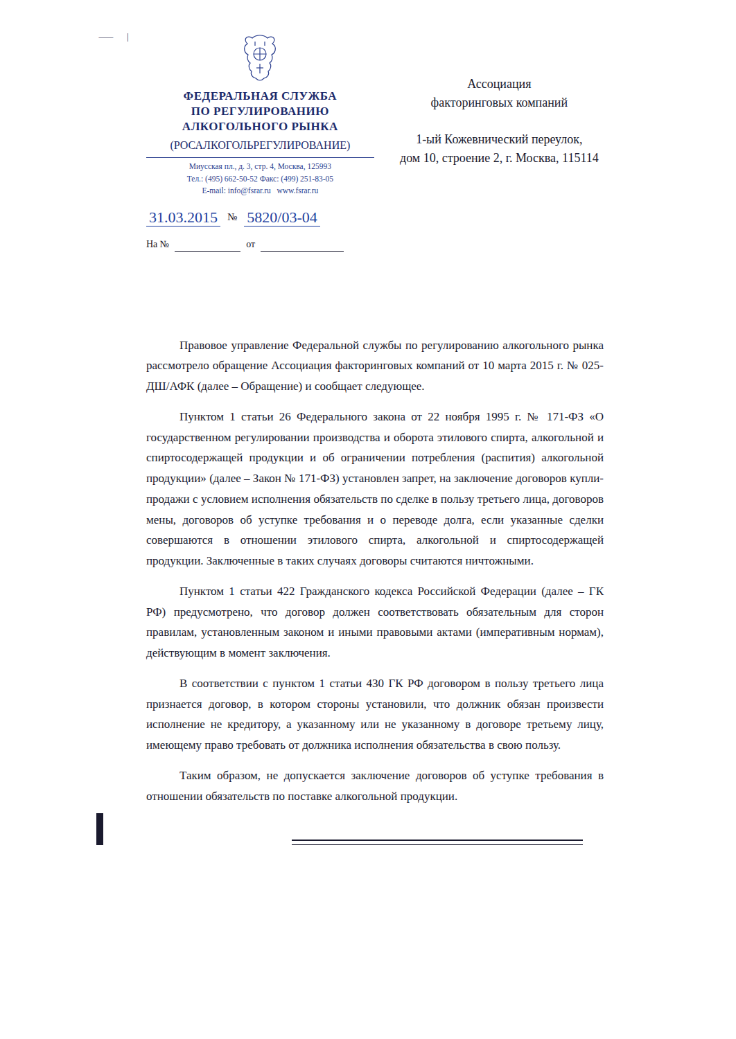— |
ФЕДЕРАЛЬНАЯ СЛУЖБА
ПО РЕГУЛИРОВАНИЮ
АЛКОГОЛЬНОГО РЫНКА
(РОСАЛКОГОЛЬРЕГУЛИРОВАНИЕ)
Миусская пл., д. 3, стр. 4, Москва, 125993
Тел.: (495) 662-50-52 Факс: (499) 251-83-05
E-mail: info@fsrar.ru www.fsrar.ru
31.03.2015 № 5820/03-04
На № от
Ассоциация
факторинговых компаний
1-ый Кожевнический переулок,
дом 10, строение 2, г. Москва, 115114
Правовое управление Федеральной службы по регулированию алкогольного рынка рассмотрело обращение Ассоциация факторинговых компаний от 10 марта 2015 г. № 025-ДШ/АФК (далее – Обращение) и сообщает следующее.
Пунктом 1 статьи 26 Федерального закона от 22 ноября 1995 г. № 171-ФЗ «О государственном регулировании производства и оборота этилового спирта, алкогольной и спиртосодержащей продукции и об ограничении потребления (распития) алкогольной продукции» (далее – Закон № 171-ФЗ) установлен запрет, на заключение договоров купли-продажи с условием исполнения обязательств по сделке в пользу третьего лица, договоров мены, договоров об уступке требования и о переводе долга, если указанные сделки совершаются в отношении этилового спирта, алкогольной и спиртосодержащей продукции. Заключенные в таких случаях договоры считаются ничтожными.
Пунктом 1 статьи 422 Гражданского кодекса Российской Федерации (далее – ГК РФ) предусмотрено, что договор должен соответствовать обязательным для сторон правилам, установленным законом и иными правовыми актами (императивным нормам), действующим в момент заключения.
В соответствии с пунктом 1 статьи 430 ГК РФ договором в пользу третьего лица признается договор, в котором стороны установили, что должник обязан произвести исполнение не кредитору, а указанному или не указанному в договоре третьему лицу, имеющему право требовать от должника исполнения обязательства в свою пользу.
Таким образом, не допускается заключение договоров об уступке требования в отношении обязательств по поставке алкогольной продукции.